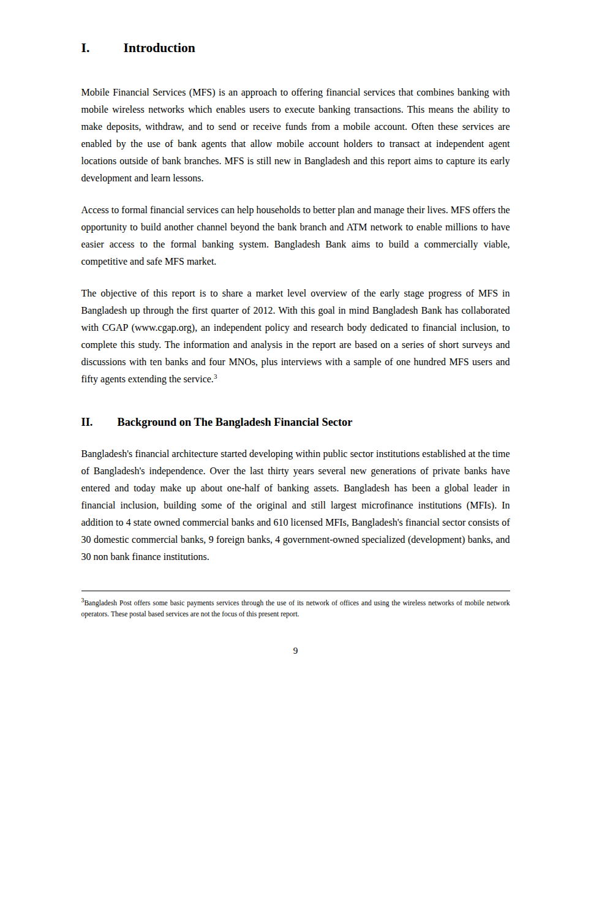I. Introduction
Mobile Financial Services (MFS) is an approach to offering financial services that combines banking with mobile wireless networks which enables users to execute banking transactions. This means the ability to make deposits, withdraw, and to send or receive funds from a mobile account. Often these services are enabled by the use of bank agents that allow mobile account holders to transact at independent agent locations outside of bank branches. MFS is still new in Bangladesh and this report aims to capture its early development and learn lessons.
Access to formal financial services can help households to better plan and manage their lives. MFS offers the opportunity to build another channel beyond the bank branch and ATM network to enable millions to have easier access to the formal banking system. Bangladesh Bank aims to build a commercially viable, competitive and safe MFS market.
The objective of this report is to share a market level overview of the early stage progress of MFS in Bangladesh up through the first quarter of 2012. With this goal in mind Bangladesh Bank has collaborated with CGAP (www.cgap.org), an independent policy and research body dedicated to financial inclusion, to complete this study. The information and analysis in the report are based on a series of short surveys and discussions with ten banks and four MNOs, plus interviews with a sample of one hundred MFS users and fifty agents extending the service.3
II. Background on The Bangladesh Financial Sector
Bangladesh's financial architecture started developing within public sector institutions established at the time of Bangladesh's independence. Over the last thirty years several new generations of private banks have entered and today make up about one-half of banking assets. Bangladesh has been a global leader in financial inclusion, building some of the original and still largest microfinance institutions (MFIs). In addition to 4 state owned commercial banks and 610 licensed MFIs, Bangladesh's financial sector consists of 30 domestic commercial banks, 9 foreign banks, 4 government-owned specialized (development) banks, and 30 non bank finance institutions.
3 Bangladesh Post offers some basic payments services through the use of its network of offices and using the wireless networks of mobile network operators. These postal based services are not the focus of this present report.
9